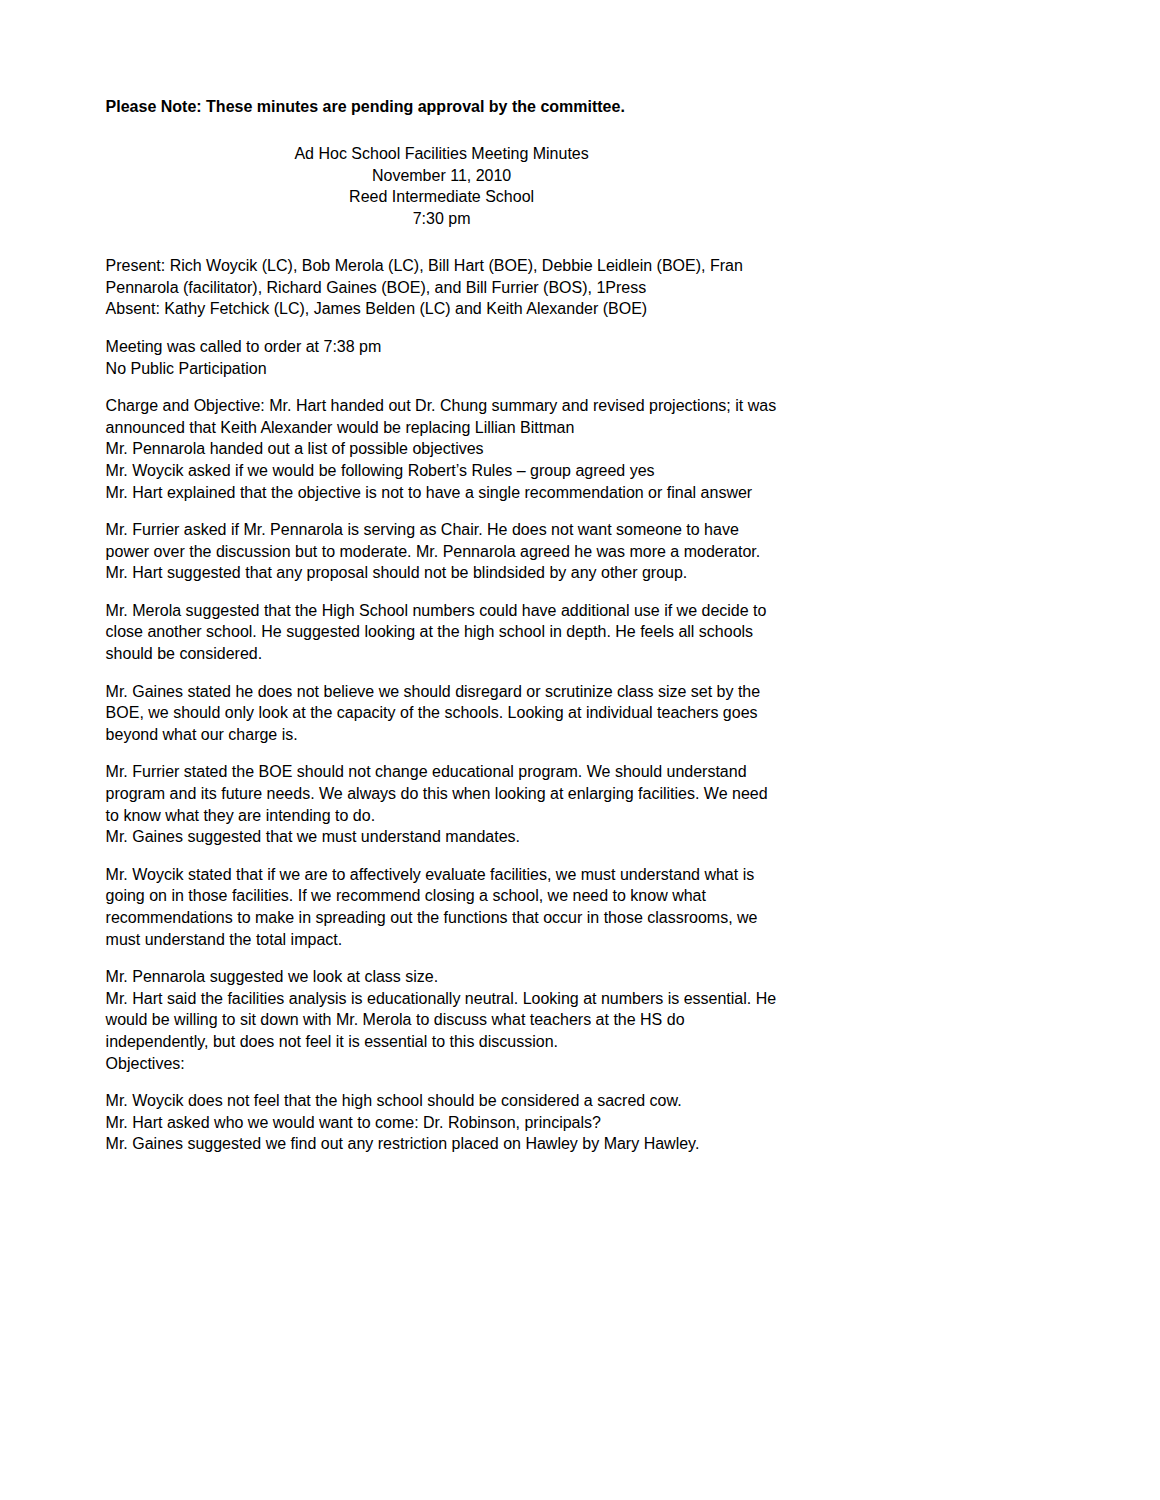Please Note: These minutes are pending approval by the committee.
Ad Hoc School Facilities Meeting Minutes
November 11, 2010
Reed Intermediate School
7:30 pm
Present: Rich Woycik (LC), Bob Merola (LC), Bill Hart (BOE), Debbie Leidlein (BOE), Fran Pennarola (facilitator), Richard Gaines (BOE), and Bill Furrier (BOS), 1Press
Absent: Kathy Fetchick (LC), James Belden (LC) and Keith Alexander (BOE)
Meeting was called to order at 7:38 pm
No Public Participation
Charge and Objective: Mr. Hart handed out Dr. Chung summary and revised projections; it was announced that Keith Alexander would be replacing Lillian Bittman
Mr. Pennarola handed out a list of possible objectives
Mr. Woycik asked if we would be following Robert’s Rules – group agreed yes
Mr. Hart explained that the objective is not to have a single recommendation or final answer
Mr. Furrier asked if Mr. Pennarola is serving as Chair. He does not want someone to have power over the discussion but to moderate. Mr. Pennarola agreed he was more a moderator. Mr. Hart suggested that any proposal should not be blindsided by any other group.
Mr. Merola suggested that the High School numbers could have additional use if we decide to close another school. He suggested looking at the high school in depth. He feels all schools should be considered.
Mr. Gaines stated he does not believe we should disregard or scrutinize class size set by the BOE, we should only look at the capacity of the schools. Looking at individual teachers goes beyond what our charge is.
Mr. Furrier stated the BOE should not change educational program. We should understand program and its future needs. We always do this when looking at enlarging facilities. We need to know what they are intending to do.
Mr. Gaines suggested that we must understand mandates.
Mr. Woycik stated that if we are to affectively evaluate facilities, we must understand what is going on in those facilities. If we recommend closing a school, we need to know what recommendations to make in spreading out the functions that occur in those classrooms, we must understand the total impact.
Mr. Pennarola suggested we look at class size.
Mr. Hart said the facilities analysis is educationally neutral. Looking at numbers is essential. He would be willing to sit down with Mr. Merola to discuss what teachers at the HS do independently, but does not feel it is essential to this discussion.
Objectives:
Mr. Woycik does not feel that the high school should be considered a sacred cow.
Mr. Hart asked who we would want to come: Dr. Robinson, principals?
Mr. Gaines suggested we find out any restriction placed on Hawley by Mary Hawley.